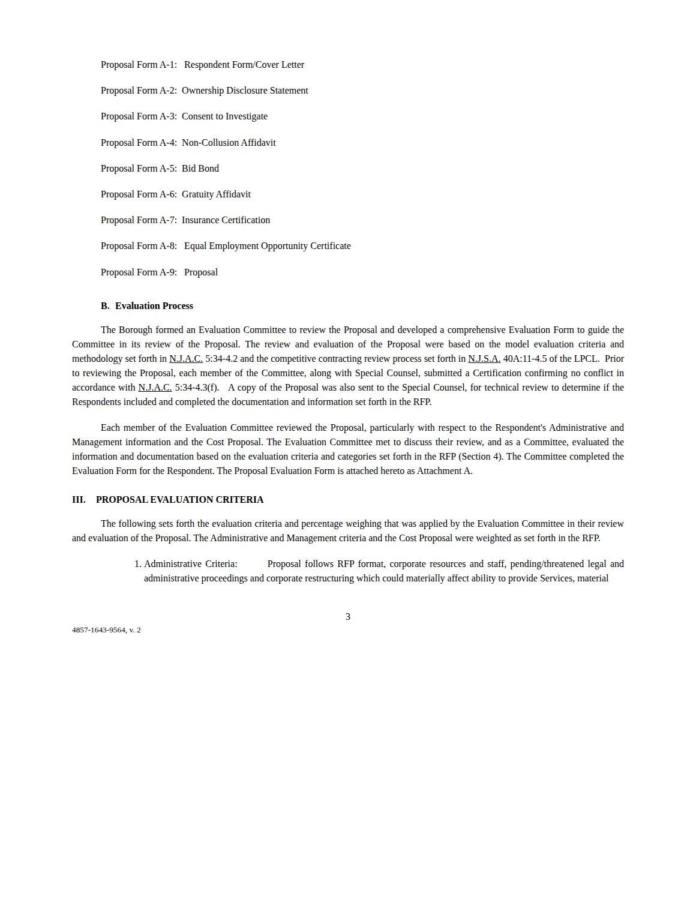Proposal Form A-1: Respondent Form/Cover Letter
Proposal Form A-2: Ownership Disclosure Statement
Proposal Form A-3: Consent to Investigate
Proposal Form A-4: Non-Collusion Affidavit
Proposal Form A-5: Bid Bond
Proposal Form A-6: Gratuity Affidavit
Proposal Form A-7: Insurance Certification
Proposal Form A-8: Equal Employment Opportunity Certificate
Proposal Form A-9: Proposal
B. Evaluation Process
The Borough formed an Evaluation Committee to review the Proposal and developed a comprehensive Evaluation Form to guide the Committee in its review of the Proposal. The review and evaluation of the Proposal were based on the model evaluation criteria and methodology set forth in N.J.A.C. 5:34-4.2 and the competitive contracting review process set forth in N.J.S.A. 40A:11-4.5 of the LPCL. Prior to reviewing the Proposal, each member of the Committee, along with Special Counsel, submitted a Certification confirming no conflict in accordance with N.J.A.C. 5:34-4.3(f). A copy of the Proposal was also sent to the Special Counsel, for technical review to determine if the Respondents included and completed the documentation and information set forth in the RFP.
Each member of the Evaluation Committee reviewed the Proposal, particularly with respect to the Respondent's Administrative and Management information and the Cost Proposal. The Evaluation Committee met to discuss their review, and as a Committee, evaluated the information and documentation based on the evaluation criteria and categories set forth in the RFP (Section 4). The Committee completed the Evaluation Form for the Respondent. The Proposal Evaluation Form is attached hereto as Attachment A.
III. PROPOSAL EVALUATION CRITERIA
The following sets forth the evaluation criteria and percentage weighing that was applied by the Evaluation Committee in their review and evaluation of the Proposal. The Administrative and Management criteria and the Cost Proposal were weighted as set forth in the RFP.
Administrative Criteria: Proposal follows RFP format, corporate resources and staff, pending/threatened legal and administrative proceedings and corporate restructuring which could materially affect ability to provide Services, material
3
4857-1643-9564, v. 2